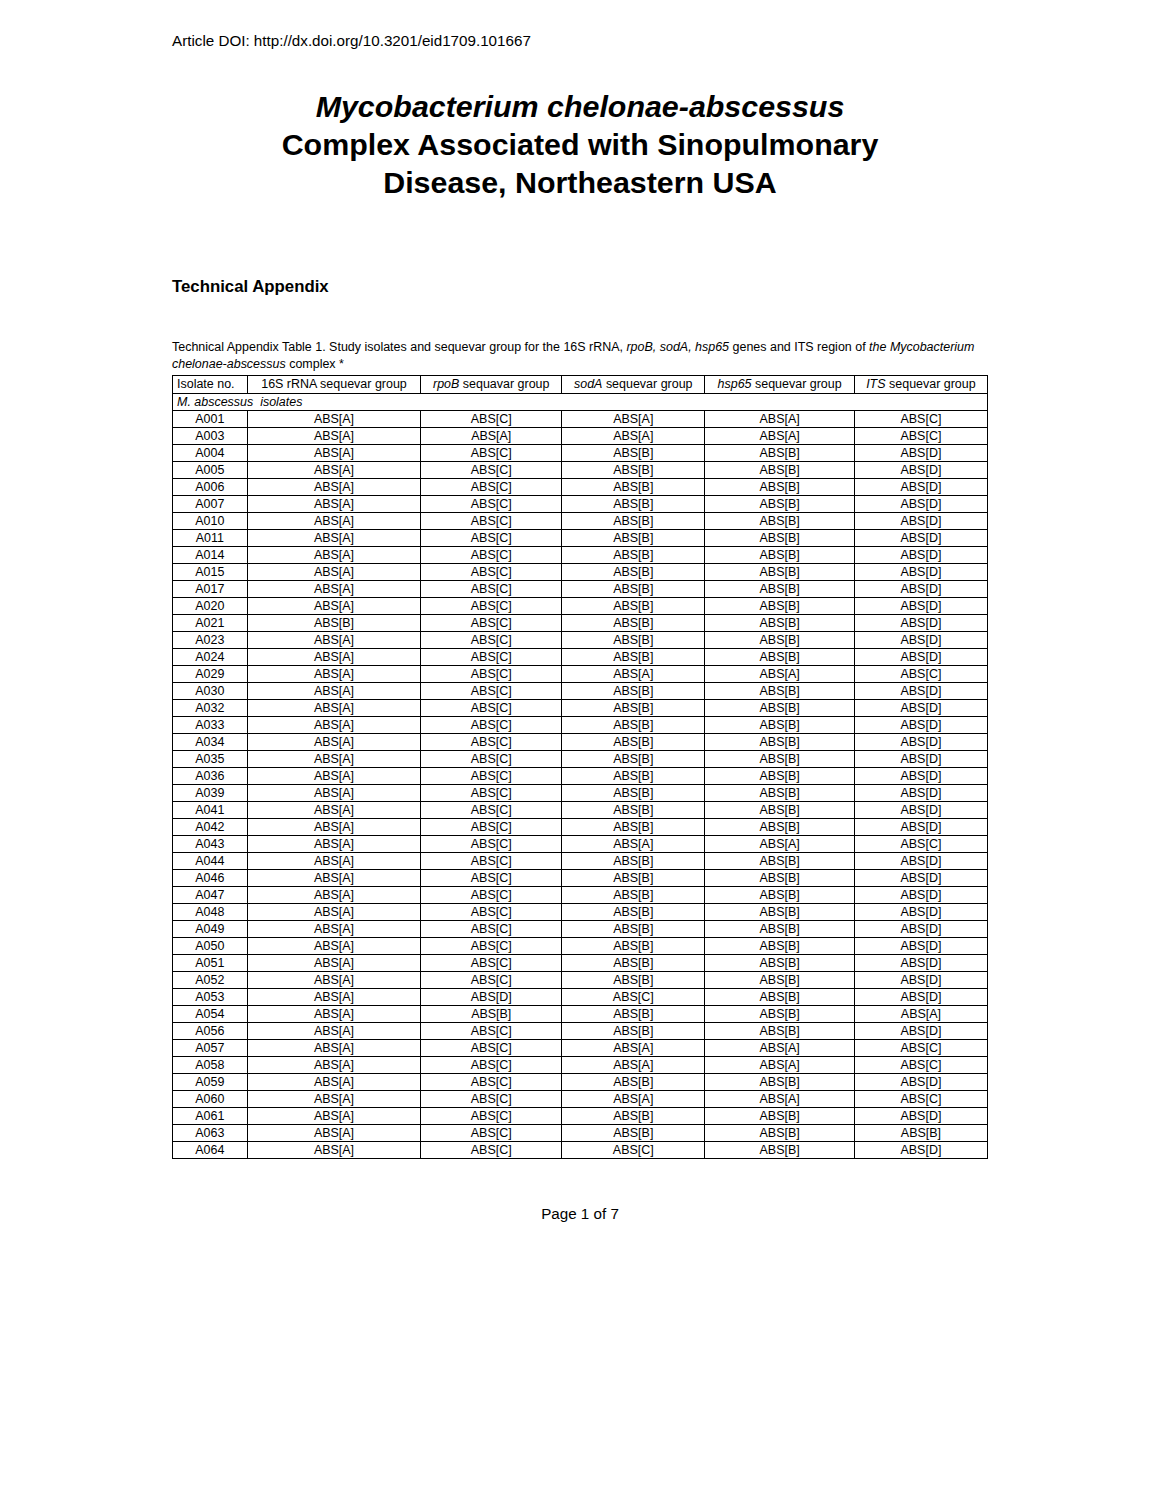Article DOI: http://dx.doi.org/10.3201/eid1709.101667
Mycobacterium chelonae-abscessus
Complex Associated with Sinopulmonary
Disease, Northeastern USA
Technical Appendix
Technical Appendix Table 1. Study isolates and sequevar group for the 16S rRNA, rpoB, sodA, hsp65 genes and ITS region of the Mycobacterium chelonae-abscessus complex *
| Isolate no. | 16S rRNA sequevar group | rpoB sequavar group | sodA sequevar group | hsp65 sequevar group | ITS sequevar group |
| --- | --- | --- | --- | --- | --- |
| M. abscessus isolates |
| A001 | ABS[A] | ABS[C] | ABS[A] | ABS[A] | ABS[C] |
| A003 | ABS[A] | ABS[A] | ABS[A] | ABS[A] | ABS[C] |
| A004 | ABS[A] | ABS[C] | ABS[B] | ABS[B] | ABS[D] |
| A005 | ABS[A] | ABS[C] | ABS[B] | ABS[B] | ABS[D] |
| A006 | ABS[A] | ABS[C] | ABS[B] | ABS[B] | ABS[D] |
| A007 | ABS[A] | ABS[C] | ABS[B] | ABS[B] | ABS[D] |
| A010 | ABS[A] | ABS[C] | ABS[B] | ABS[B] | ABS[D] |
| A011 | ABS[A] | ABS[C] | ABS[B] | ABS[B] | ABS[D] |
| A014 | ABS[A] | ABS[C] | ABS[B] | ABS[B] | ABS[D] |
| A015 | ABS[A] | ABS[C] | ABS[B] | ABS[B] | ABS[D] |
| A017 | ABS[A] | ABS[C] | ABS[B] | ABS[B] | ABS[D] |
| A020 | ABS[A] | ABS[C] | ABS[B] | ABS[B] | ABS[D] |
| A021 | ABS[B] | ABS[C] | ABS[B] | ABS[B] | ABS[D] |
| A023 | ABS[A] | ABS[C] | ABS[B] | ABS[B] | ABS[D] |
| A024 | ABS[A] | ABS[C] | ABS[B] | ABS[B] | ABS[D] |
| A029 | ABS[A] | ABS[C] | ABS[A] | ABS[A] | ABS[C] |
| A030 | ABS[A] | ABS[C] | ABS[B] | ABS[B] | ABS[D] |
| A032 | ABS[A] | ABS[C] | ABS[B] | ABS[B] | ABS[D] |
| A033 | ABS[A] | ABS[C] | ABS[B] | ABS[B] | ABS[D] |
| A034 | ABS[A] | ABS[C] | ABS[B] | ABS[B] | ABS[D] |
| A035 | ABS[A] | ABS[C] | ABS[B] | ABS[B] | ABS[D] |
| A036 | ABS[A] | ABS[C] | ABS[B] | ABS[B] | ABS[D] |
| A039 | ABS[A] | ABS[C] | ABS[B] | ABS[B] | ABS[D] |
| A041 | ABS[A] | ABS[C] | ABS[B] | ABS[B] | ABS[D] |
| A042 | ABS[A] | ABS[C] | ABS[B] | ABS[B] | ABS[D] |
| A043 | ABS[A] | ABS[C] | ABS[A] | ABS[A] | ABS[C] |
| A044 | ABS[A] | ABS[C] | ABS[B] | ABS[B] | ABS[D] |
| A046 | ABS[A] | ABS[C] | ABS[B] | ABS[B] | ABS[D] |
| A047 | ABS[A] | ABS[C] | ABS[B] | ABS[B] | ABS[D] |
| A048 | ABS[A] | ABS[C] | ABS[B] | ABS[B] | ABS[D] |
| A049 | ABS[A] | ABS[C] | ABS[B] | ABS[B] | ABS[D] |
| A050 | ABS[A] | ABS[C] | ABS[B] | ABS[B] | ABS[D] |
| A051 | ABS[A] | ABS[C] | ABS[B] | ABS[B] | ABS[D] |
| A052 | ABS[A] | ABS[C] | ABS[B] | ABS[B] | ABS[D] |
| A053 | ABS[A] | ABS[D] | ABS[C] | ABS[B] | ABS[D] |
| A054 | ABS[A] | ABS[B] | ABS[B] | ABS[B] | ABS[A] |
| A056 | ABS[A] | ABS[C] | ABS[B] | ABS[B] | ABS[D] |
| A057 | ABS[A] | ABS[C] | ABS[A] | ABS[A] | ABS[C] |
| A058 | ABS[A] | ABS[C] | ABS[A] | ABS[A] | ABS[C] |
| A059 | ABS[A] | ABS[C] | ABS[B] | ABS[B] | ABS[D] |
| A060 | ABS[A] | ABS[C] | ABS[A] | ABS[A] | ABS[C] |
| A061 | ABS[A] | ABS[C] | ABS[B] | ABS[B] | ABS[D] |
| A063 | ABS[A] | ABS[C] | ABS[B] | ABS[B] | ABS[B] |
| A064 | ABS[A] | ABS[C] | ABS[C] | ABS[B] | ABS[D] |
Page 1 of 7